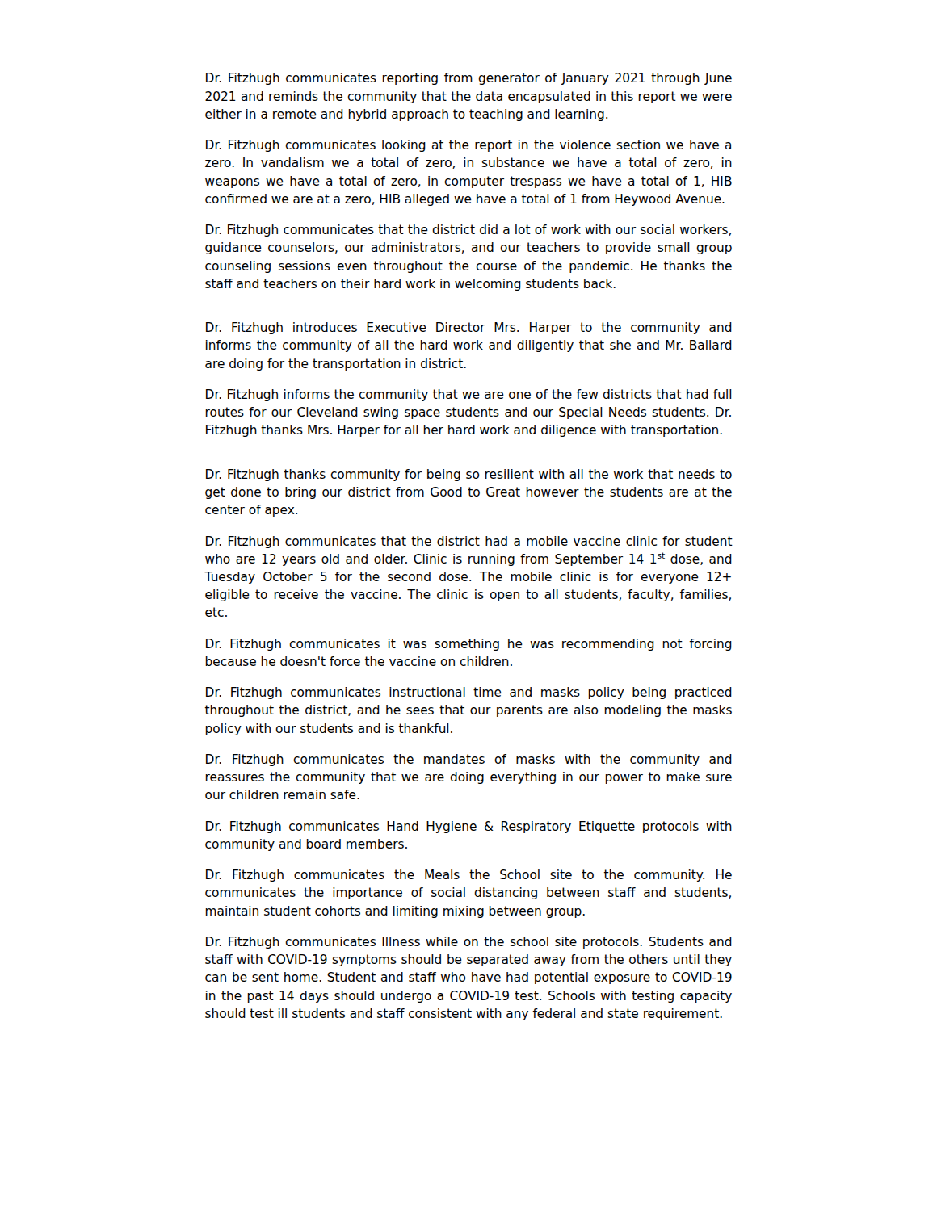Dr. Fitzhugh communicates reporting from generator of January 2021 through June 2021 and reminds the community that the data encapsulated in this report we were either in a remote and hybrid approach to teaching and learning.
Dr. Fitzhugh communicates looking at the report in the violence section we have a zero. In vandalism we a total of zero, in substance we have a total of zero, in weapons we have a total of zero, in computer trespass we have a total of 1, HIB confirmed we are at a zero, HIB alleged we have a total of 1 from Heywood Avenue.
Dr. Fitzhugh communicates that the district did a lot of work with our social workers, guidance counselors, our administrators, and our teachers to provide small group counseling sessions even throughout the course of the pandemic. He thanks the staff and teachers on their hard work in welcoming students back.
Dr. Fitzhugh introduces Executive Director Mrs. Harper to the community and informs the community of all the hard work and diligently that she and Mr. Ballard are doing for the transportation in district.
Dr. Fitzhugh informs the community that we are one of the few districts that had full routes for our Cleveland swing space students and our Special Needs students. Dr. Fitzhugh thanks Mrs. Harper for all her hard work and diligence with transportation.
Dr. Fitzhugh thanks community for being so resilient with all the work that needs to get done to bring our district from Good to Great however the students are at the center of apex.
Dr. Fitzhugh communicates that the district had a mobile vaccine clinic for student who are 12 years old and older. Clinic is running from September 14 1st dose, and Tuesday October 5 for the second dose. The mobile clinic is for everyone 12+ eligible to receive the vaccine. The clinic is open to all students, faculty, families, etc.
Dr. Fitzhugh communicates it was something he was recommending not forcing because he doesn't force the vaccine on children.
Dr. Fitzhugh communicates instructional time and masks policy being practiced throughout the district, and he sees that our parents are also modeling the masks policy with our students and is thankful.
Dr. Fitzhugh communicates the mandates of masks with the community and reassures the community that we are doing everything in our power to make sure our children remain safe.
Dr. Fitzhugh communicates Hand Hygiene & Respiratory Etiquette protocols with community and board members.
Dr. Fitzhugh communicates the Meals the School site to the community. He communicates the importance of social distancing between staff and students, maintain student cohorts and limiting mixing between group.
Dr. Fitzhugh communicates Illness while on the school site protocols. Students and staff with COVID-19 symptoms should be separated away from the others until they can be sent home. Student and staff who have had potential exposure to COVID-19 in the past 14 days should undergo a COVID-19 test. Schools with testing capacity should test ill students and staff consistent with any federal and state requirement.